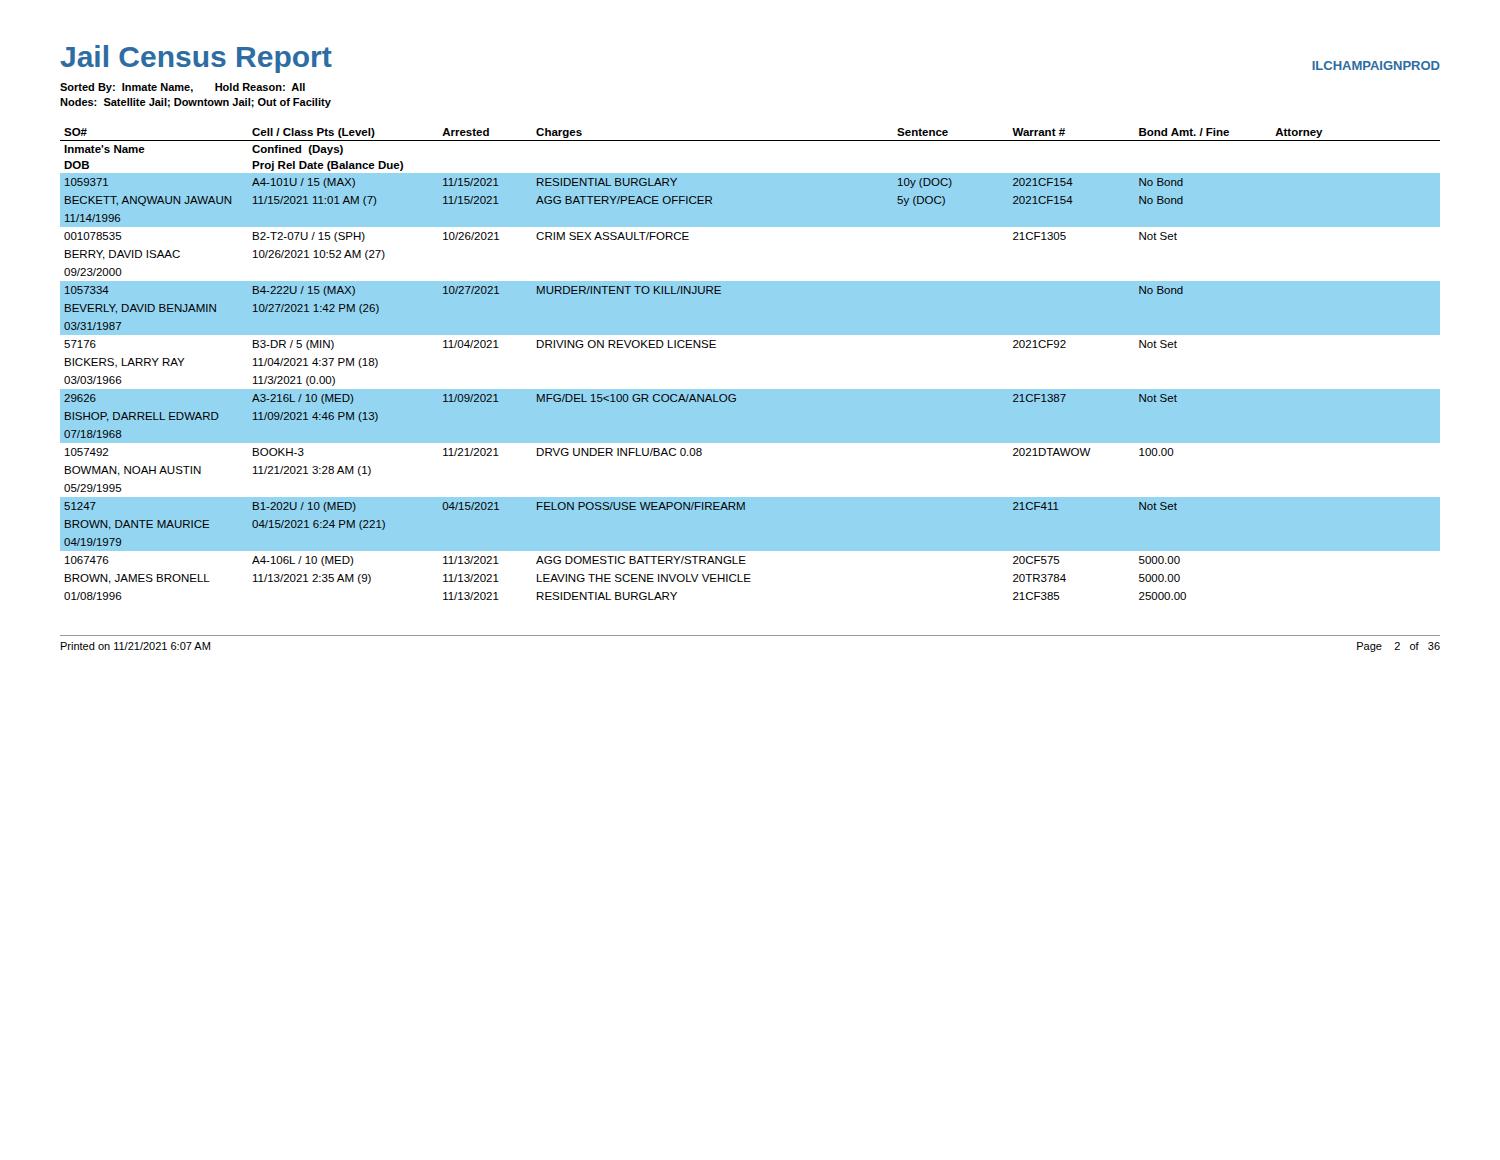ILCHAMPAIGNPROD
Jail Census Report
Sorted By: Inmate Name, Hold Reason: All
Nodes: Satellite Jail; Downtown Jail; Out of Facility
| SO# | Cell / Class Pts (Level) | Arrested | Charges | Sentence | Warrant # | Bond Amt. / Fine | Attorney |
| --- | --- | --- | --- | --- | --- | --- | --- |
| Inmate's Name | Confined (Days) | | | | | | |
| DOB | Proj Rel Date (Balance Due) | | | | | | |
| 1059371 | A4-101U / 15 (MAX) | 11/15/2021 | RESIDENTIAL BURGLARY | 10y (DOC) | 2021CF154 | No Bond | |
| BECKETT, ANQWAUN JAWAUN | 11/15/2021 11:01 AM (7) | 11/15/2021 | AGG BATTERY/PEACE OFFICER | 5y (DOC) | 2021CF154 | No Bond | |
| 11/14/1996 | | | | | | | |
| 001078535 | B2-T2-07U / 15 (SPH) | 10/26/2021 | CRIM SEX ASSAULT/FORCE | | 21CF1305 | Not Set | |
| BERRY, DAVID ISAAC | 10/26/2021 10:52 AM (27) | | | | | | |
| 09/23/2000 | | | | | | | |
| 1057334 | B4-222U / 15 (MAX) | 10/27/2021 | MURDER/INTENT TO KILL/INJURE | | | No Bond | |
| BEVERLY, DAVID BENJAMIN | 10/27/2021 1:42 PM (26) | | | | | | |
| 03/31/1987 | | | | | | | |
| 57176 | B3-DR / 5 (MIN) | 11/04/2021 | DRIVING ON REVOKED LICENSE | | 2021CF92 | Not Set | |
| BICKERS, LARRY RAY | 11/04/2021 4:37 PM (18) | | | | | | |
| 03/03/1966 | 11/3/2021 (0.00) | | | | | | |
| 29626 | A3-216L / 10 (MED) | 11/09/2021 | MFG/DEL 15<100 GR COCA/ANALOG | | 21CF1387 | Not Set | |
| BISHOP, DARRELL EDWARD | 11/09/2021 4:46 PM (13) | | | | | | |
| 07/18/1968 | | | | | | | |
| 1057492 | BOOKH-3 | 11/21/2021 | DRVG UNDER INFLU/BAC 0.08 | | 2021DTAWOW | 100.00 | |
| BOWMAN, NOAH AUSTIN | 11/21/2021 3:28 AM (1) | | | | | | |
| 05/29/1995 | | | | | | | |
| 51247 | B1-202U / 10 (MED) | 04/15/2021 | FELON POSS/USE WEAPON/FIREARM | | 21CF411 | Not Set | |
| BROWN, DANTE MAURICE | 04/15/2021 6:24 PM (221) | | | | | | |
| 04/19/1979 | | | | | | | |
| 1067476 | A4-106L / 10 (MED) | 11/13/2021 | AGG DOMESTIC BATTERY/STRANGLE | | 20CF575 | 5000.00 | |
| BROWN, JAMES BRONELL | 11/13/2021 2:35 AM (9) | 11/13/2021 | LEAVING THE SCENE INVOLV VEHICLE | | 20TR3784 | 5000.00 | |
| 01/08/1996 | | 11/13/2021 | RESIDENTIAL BURGLARY | | 21CF385 | 25000.00 | |
Printed on 11/21/2021 6:07 AM
Page 2 of 36